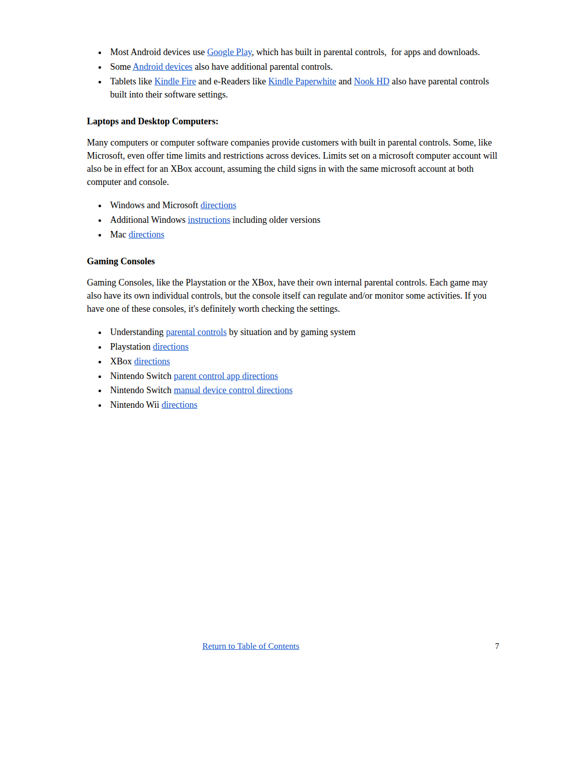Most Android devices use Google Play, which has built in parental controls, for apps and downloads.
Some Android devices also have additional parental controls.
Tablets like Kindle Fire and e-Readers like Kindle Paperwhite and Nook HD also have parental controls built into their software settings.
Laptops and Desktop Computers:
Many computers or computer software companies provide customers with built in parental controls. Some, like Microsoft, even offer time limits and restrictions across devices. Limits set on a microsoft computer account will also be in effect for an XBox account, assuming the child signs in with the same microsoft account at both computer and console.
Windows and Microsoft directions
Additional Windows instructions including older versions
Mac directions
Gaming Consoles
Gaming Consoles, like the Playstation or the XBox, have their own internal parental controls. Each game may also have its own individual controls, but the console itself can regulate and/or monitor some activities. If you have one of these consoles, it's definitely worth checking the settings.
Understanding parental controls by situation and by gaming system
Playstation directions
XBox directions
Nintendo Switch parent control app directions
Nintendo Switch manual device control directions
Nintendo Wii directions
Return to Table of Contents 7